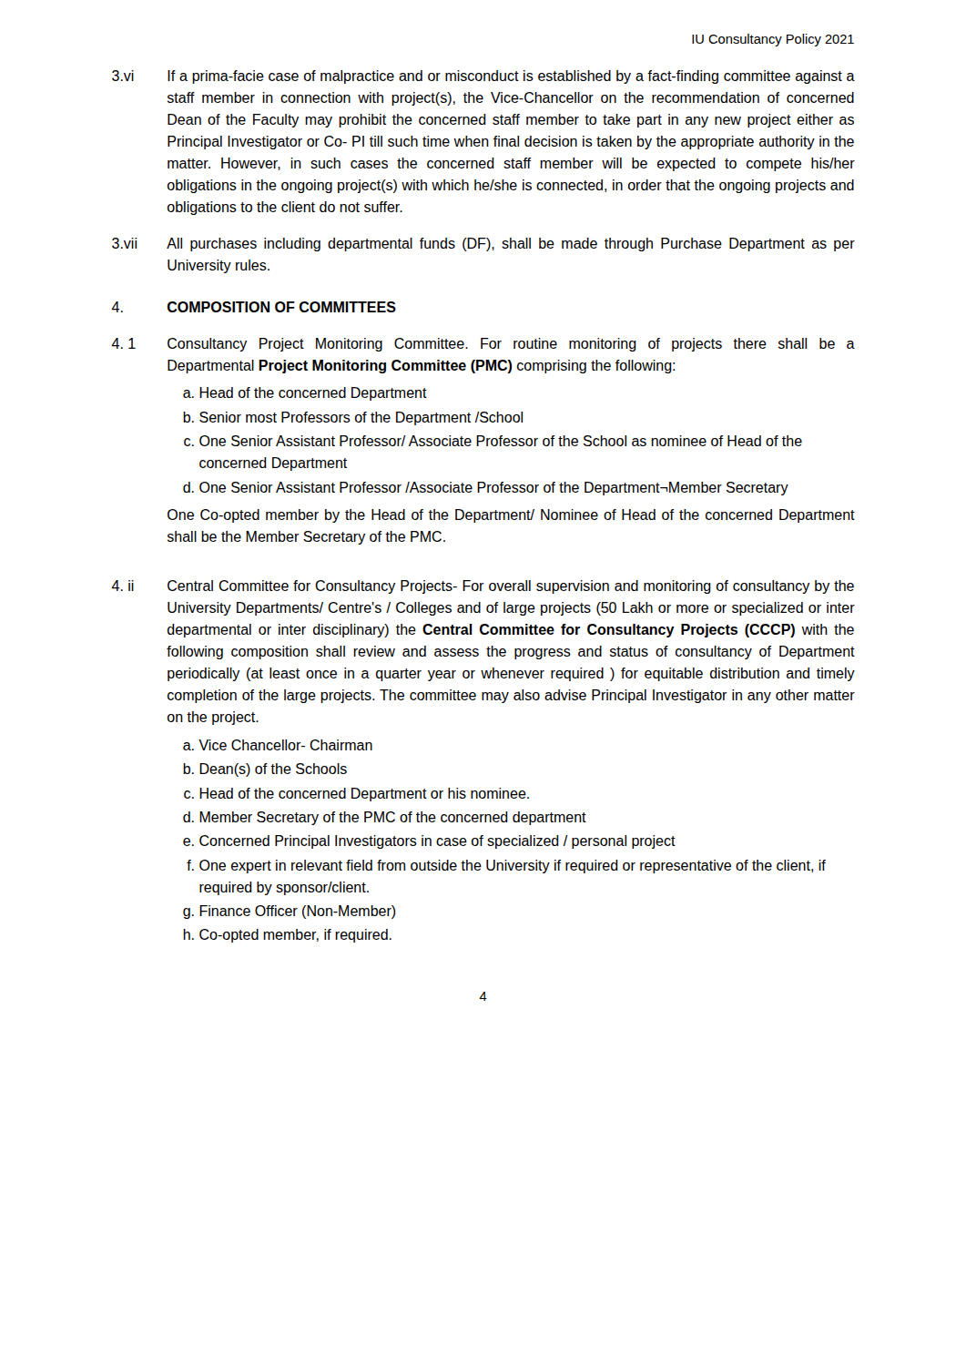IU Consultancy Policy 2021
3.vi
If a prima-facie case of malpractice and or misconduct is established by a fact-finding committee against a staff member in connection with project(s), the Vice-Chancellor on the recommendation of concerned Dean of the Faculty may prohibit the concerned staff member to take part in any new project either as Principal Investigator or Co- PI till such time when final decision is taken by the appropriate authority in the matter. However, in such cases the concerned staff member will be expected to compete his/her obligations in the ongoing project(s) with which he/she is connected, in order that the ongoing projects and obligations to the client do not suffer.
3.vii
All purchases including departmental funds (DF), shall be made through Purchase Department as per University rules.
4.
Composition of Committees
4. 1
Consultancy Project Monitoring Committee. For routine monitoring of projects there shall be a Departmental Project Monitoring Committee (PMC) comprising the following:
Head of the concerned Department
Senior most Professors of the Department /School
One Senior Assistant Professor/ Associate Professor of the School as nominee of Head of the concerned Department
One Senior Assistant Professor /Associate Professor of the Department¬Member Secretary
One Co-opted member by the Head of the Department/ Nominee of Head of the concerned Department shall be the Member Secretary of the PMC.
4. ii
Central Committee for Consultancy Projects- For overall supervision and monitoring of consultancy by the University Departments/ Centre's / Colleges and of large projects (50 Lakh or more or specialized or inter departmental or inter disciplinary) the Central Committee for Consultancy Projects (CCCP) with the following composition shall review and assess the progress and status of consultancy of Department periodically (at least once in a quarter year or whenever required ) for equitable distribution and timely completion of the large projects. The committee may also advise Principal Investigator in any other matter on the project.
Vice Chancellor- Chairman
Dean(s) of the Schools
Head of the concerned Department or his nominee.
Member Secretary of the PMC of the concerned department
Concerned Principal Investigators in case of specialized / personal project
One expert in relevant field from outside the University if required or representative of the client, if required by sponsor/client.
Finance Officer (Non-Member)
Co-opted member, if required.
4